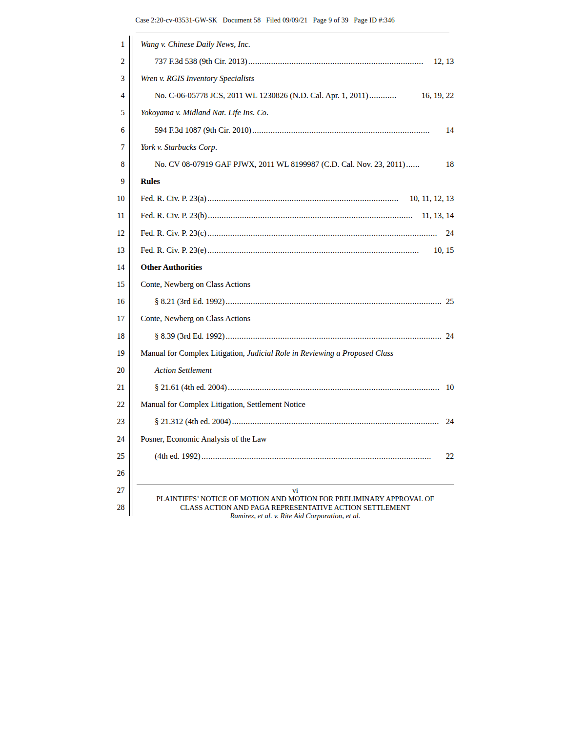Case 2:20-cv-03531-GW-SK Document 58 Filed 09/09/21 Page 9 of 39 Page ID #:346
1
2
3
4
5
6
7
8
9
10
11
12
13
14
15
16
17
18
19
20
21
22
23
24
25
26
27
28
Wang v. Chinese Daily News, Inc.
737 F.3d 538 (9th Cir. 2013)............................................................................. 12, 13
Wren v. RGIS Inventory Specialists
No. C-06-05778 JCS, 2011 WL 1230826 (N.D. Cal. Apr. 1, 2011)............ 16, 19, 22
Yokoyama v. Midland Nat. Life Ins. Co.
594 F.3d 1087 (9th Cir. 2010).............................................................................. 14
York v. Starbucks Corp.
No. CV 08-07919 GAF PJWX, 2011 WL 8199987 (C.D. Cal. Nov. 23, 2011)...... 18
Rules
Fed. R. Civ. P. 23(a).................................................................................... 10, 11, 12, 13
Fed. R. Civ. P. 23(b).......................................................................................... 11, 13, 14
Fed. R. Civ. P. 23(c)..................................................................................................... 24
Fed. R. Civ. P. 23(e)............................................................................................. 10, 15
Other Authorities
Conte, Newberg on Class Actions
§ 8.21 (3rd Ed. 1992)............................................................................................... 25
Conte, Newberg on Class Actions
§ 8.39 (3rd Ed. 1992)............................................................................................... 24
Manual for Complex Litigation, Judicial Role in Reviewing a Proposed Class
Action Settlement
§ 21.61 (4th ed. 2004)............................................................................................. 10
Manual for Complex Litigation, Settlement Notice
§ 21.312 (4th ed. 2004)........................................................................................... 24
Posner, Economic Analysis of the Law
(4th ed. 1992)..................................................................................................... 22
vi
Plaintiffs’ Notice of Motion and Motion for Preliminary Approval of
Class Action and PAGA Representative Action Settlement
Ramirez, et al. v. Rite Aid Corporation, et al.